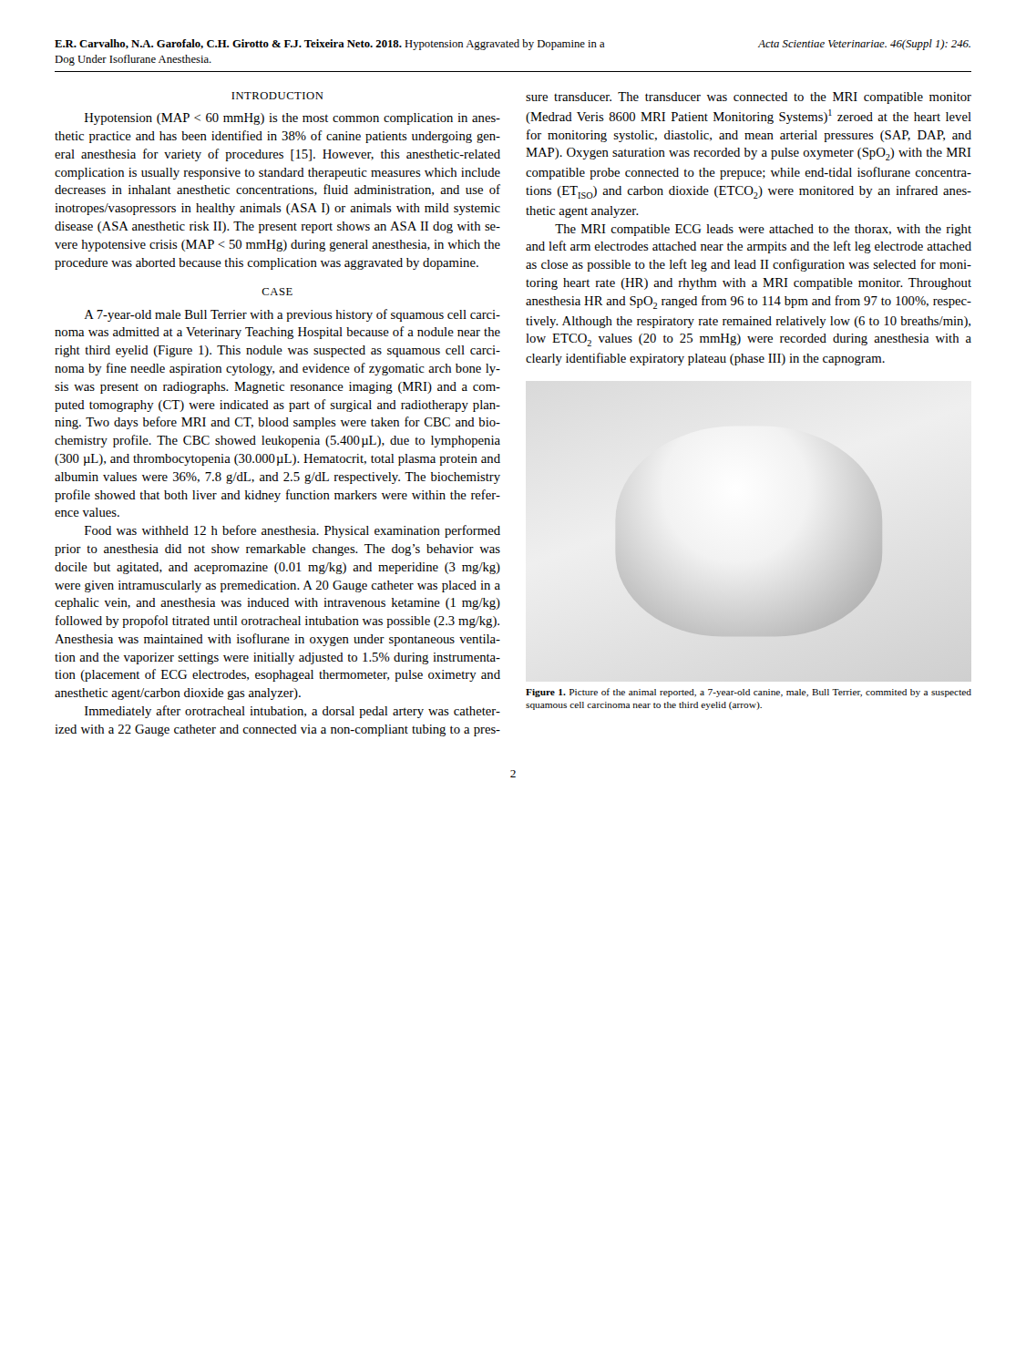E.R. Carvalho, N.A. Garofalo, C.H. Girotto & F.J. Teixeira Neto. 2018. Hypotension Aggravated by Dopamine in a Dog Under Isoflurane Anesthesia.
Acta Scientiae Veterinariae. 46(Suppl 1): 246.
Introduction
Hypotension (MAP < 60 mmHg) is the most common complication in anesthetic practice and has been identified in 38% of canine patients undergoing general anesthesia for variety of procedures [15]. However, this anesthetic-related complication is usually responsive to standard therapeutic measures which include decreases in inhalant anesthetic concentrations, fluid administration, and use of inotropes/vasopressors in healthy animals (ASA I) or animals with mild systemic disease (ASA anesthetic risk II). The present report shows an ASA II dog with severe hypotensive crisis (MAP < 50 mmHg) during general anesthesia, in which the procedure was aborted because this complication was aggravated by dopamine.
Case
A 7-year-old male Bull Terrier with a previous history of squamous cell carcinoma was admitted at a Veterinary Teaching Hospital because of a nodule near the right third eyelid (Figure 1). This nodule was suspected as squamous cell carcinoma by fine needle aspiration cytology, and evidence of zygomatic arch bone lysis was present on radiographs. Magnetic resonance imaging (MRI) and a computed tomography (CT) were indicated as part of surgical and radiotherapy planning. Two days before MRI and CT, blood samples were taken for CBC and biochemistry profile. The CBC showed leukopenia (5.400 µL), due to lymphopenia (300 µL), and thrombocytopenia (30.000 µL). Hematocrit, total plasma protein and albumin values were 36%, 7.8 g/dL, and 2.5 g/dL respectively. The biochemistry profile showed that both liver and kidney function markers were within the reference values.
Food was withheld 12 h before anesthesia. Physical examination performed prior to anesthesia did not show remarkable changes. The dog’s behavior was docile but agitated, and acepromazine (0.01 mg/kg) and meperidine (3 mg/kg) were given intramuscularly as premedication. A 20 Gauge catheter was placed in a cephalic vein, and anesthesia was induced with intravenous ketamine (1 mg/kg) followed by propofol titrated until orotracheal intubation was possible (2.3 mg/kg). Anesthesia was maintained with isoflurane in oxygen under spontaneous ventilation and the vaporizer settings were initially adjusted to 1.5% during instrumentation (placement of ECG electrodes, esophageal thermometer, pulse oximetry and anesthetic agent/carbon dioxide gas analyzer).
Immediately after orotracheal intubation, a dorsal pedal artery was catheterized with a 22 Gauge catheter and connected via a non-compliant tubing to a pressure transducer. The transducer was connected to the MRI compatible monitor (Medrad Veris 8600 MRI Patient Monitoring Systems)1 zeroed at the heart level for monitoring systolic, diastolic, and mean arterial pressures (SAP, DAP, and MAP). Oxygen saturation was recorded by a pulse oxymeter (SpO2) with the MRI compatible probe connected to the prepuce; while end-tidal isoflurane concentrations (ETISO) and carbon dioxide (ETCO2) were monitored by an infrared anesthetic agent analyzer.
The MRI compatible ECG leads were attached to the thorax, with the right and left arm electrodes attached near the armpits and the left leg electrode attached as close as possible to the left leg and lead II configuration was selected for monitoring heart rate (HR) and rhythm with a MRI compatible monitor. Throughout anesthesia HR and SpO2 ranged from 96 to 114 bpm and from 97 to 100%, respectively. Although the respiratory rate remained relatively low (6 to 10 breaths/min), low ETCO2 values (20 to 25 mmHg) were recorded during anesthesia with a clearly identifiable expiratory plateau (phase III) in the capnogram.
Figure 1. Picture of the animal reported, a 7-year-old canine, male, Bull Terrier, commited by a suspected squamous cell carcinoma near to the third eyelid (arrow).
2